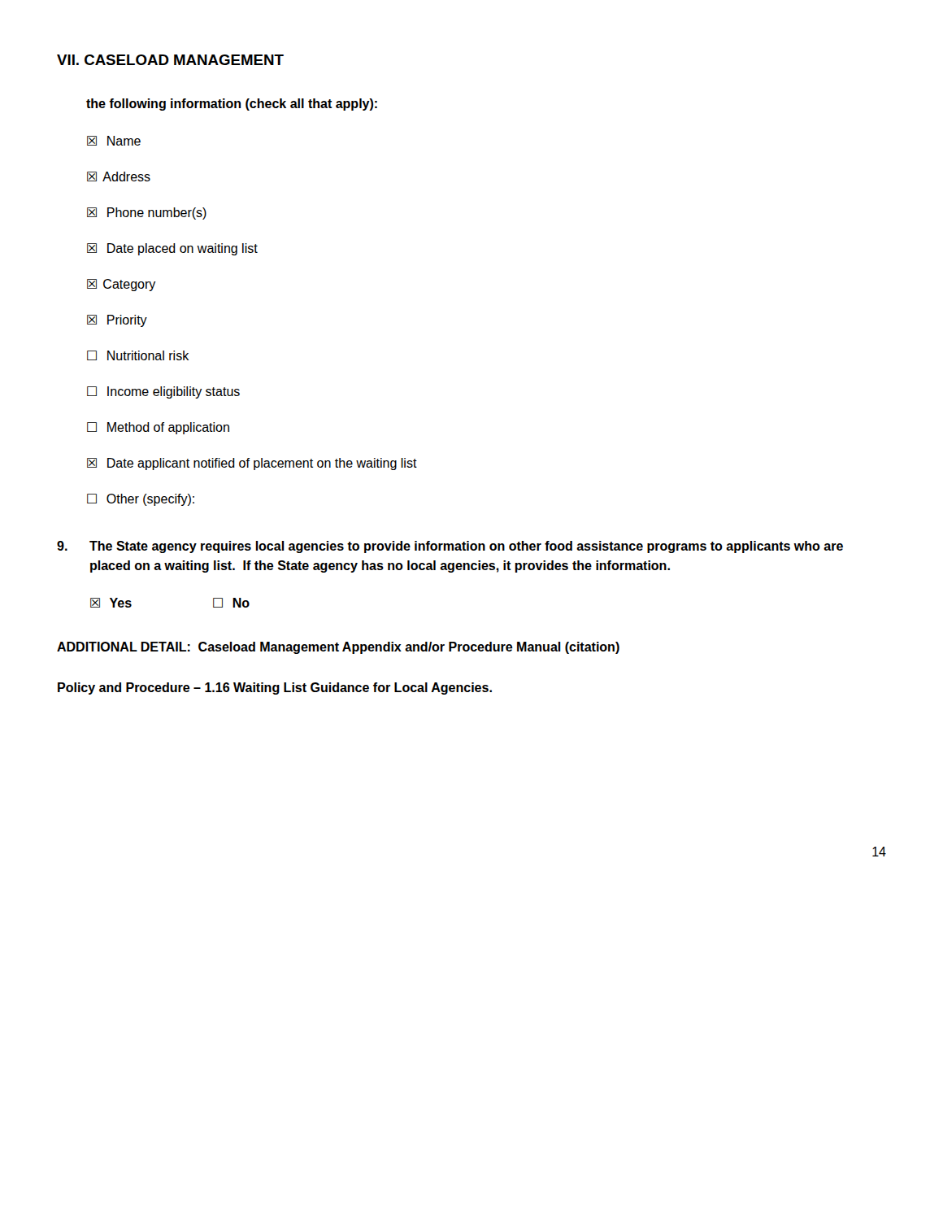VII. CASELOAD MANAGEMENT
the following information (check all that apply):
☒ Name
☒Address
☒ Phone number(s)
☒ Date placed on waiting list
☒Category
☒ Priority
☐ Nutritional risk
☐ Income eligibility status
☐ Method of application
☒ Date applicant notified of placement on the waiting list
☐ Other (specify):
9. The State agency requires local agencies to provide information on other food assistance programs to applicants who are placed on a waiting list. If the State agency has no local agencies, it provides the information.
☒ Yes ☐ No
ADDITIONAL DETAIL: Caseload Management Appendix and/or Procedure Manual (citation)
Policy and Procedure – 1.16 Waiting List Guidance for Local Agencies.
14